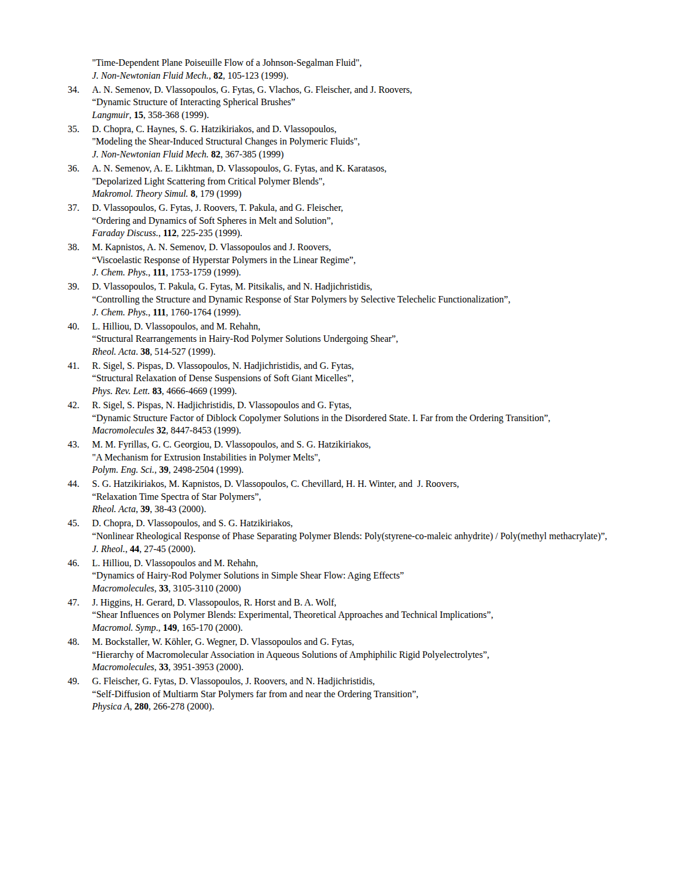"Time-Dependent Plane Poiseuille Flow of a Johnson-Segalman Fluid",
J. Non-Newtonian Fluid Mech., 82, 105-123 (1999).
34. A. N. Semenov, D. Vlassopoulos, G. Fytas, G. Vlachos, G. Fleischer, and J. Roovers, “Dynamic Structure of Interacting Spherical Brushes” Langmuir, 15, 358-368 (1999).
35. D. Chopra, C. Haynes, S. G. Hatzikiriakos, and D. Vlassopoulos, "Modeling the Shear-Induced Structural Changes in Polymeric Fluids", J. Non-Newtonian Fluid Mech. 82, 367-385 (1999)
36. A. N. Semenov, A. E. Likhtman, D. Vlassopoulos, G. Fytas, and K. Karatasos, "Depolarized Light Scattering from Critical Polymer Blends", Makromol. Theory Simul. 8, 179 (1999)
37. D. Vlassopoulos, G. Fytas, J. Roovers, T. Pakula, and G. Fleischer, “Ordering and Dynamics of Soft Spheres in Melt and Solution”, Faraday Discuss., 112, 225-235 (1999).
38. M. Kapnistos, A. N. Semenov, D. Vlassopoulos and J. Roovers, “Viscoelastic Response of Hyperstar Polymers in the Linear Regime”, J. Chem. Phys., 111, 1753-1759 (1999).
39. D. Vlassopoulos, T. Pakula, G. Fytas, M. Pitsikalis, and N. Hadjichristidis, “Controlling the Structure and Dynamic Response of Star Polymers by Selective Telechelic Functionalization”, J. Chem. Phys., 111, 1760-1764 (1999).
40. L. Hilliou, D. Vlassopoulos, and M. Rehahn, “Structural Rearrangements in Hairy-Rod Polymer Solutions Undergoing Shear”, Rheol. Acta. 38, 514-527 (1999).
41. R. Sigel, S. Pispas, D. Vlassopoulos, N. Hadjichristidis, and G. Fytas, “Structural Relaxation of Dense Suspensions of Soft Giant Micelles”, Phys. Rev. Lett. 83, 4666-4669 (1999).
42. R. Sigel, S. Pispas, N. Hadjichristidis, D. Vlassopoulos and G. Fytas, “Dynamic Structure Factor of Diblock Copolymer Solutions in the Disordered State. I. Far from the Ordering Transition”, Macromolecules 32, 8447-8453 (1999).
43. M. M. Fyrillas, G. C. Georgiou, D. Vlassopoulos, and S. G. Hatzikiriakos, "A Mechanism for Extrusion Instabilities in Polymer Melts", Polym. Eng. Sci., 39, 2498-2504 (1999).
44. S. G. Hatzikiriakos, M. Kapnistos, D. Vlassopoulos, C. Chevillard, H. H. Winter, and J. Roovers, “Relaxation Time Spectra of Star Polymers”, Rheol. Acta, 39, 38-43 (2000).
45. D. Chopra, D. Vlassopoulos, and S. G. Hatzikiriakos, “Nonlinear Rheological Response of Phase Separating Polymer Blends: Poly(styrene-co-maleic anhydrite) / Poly(methyl methacrylate)”, J. Rheol., 44, 27-45 (2000).
46. L. Hilliou, D. Vlassopoulos and M. Rehahn, “Dynamics of Hairy-Rod Polymer Solutions in Simple Shear Flow: Aging Effects” Macromolecules, 33, 3105-3110 (2000)
47. J. Higgins, H. Gerard, D. Vlassopoulos, R. Horst and B. A. Wolf, “Shear Influences on Polymer Blends: Experimental, Theoretical Approaches and Technical Implications”, Macromol. Symp., 149, 165-170 (2000).
48. M. Bockstaller, W. Köhler, G. Wegner, D. Vlassopoulos and G. Fytas, “Hierarchy of Macromolecular Association in Aqueous Solutions of Amphiphilic Rigid Polyelectrolytes”, Macromolecules, 33, 3951-3953 (2000).
49. G. Fleischer, G. Fytas, D. Vlassopoulos, J. Roovers, and N. Hadjichristidis, “Self-Diffusion of Multiarm Star Polymers far from and near the Ordering Transition”, Physica A, 280, 266-278 (2000).